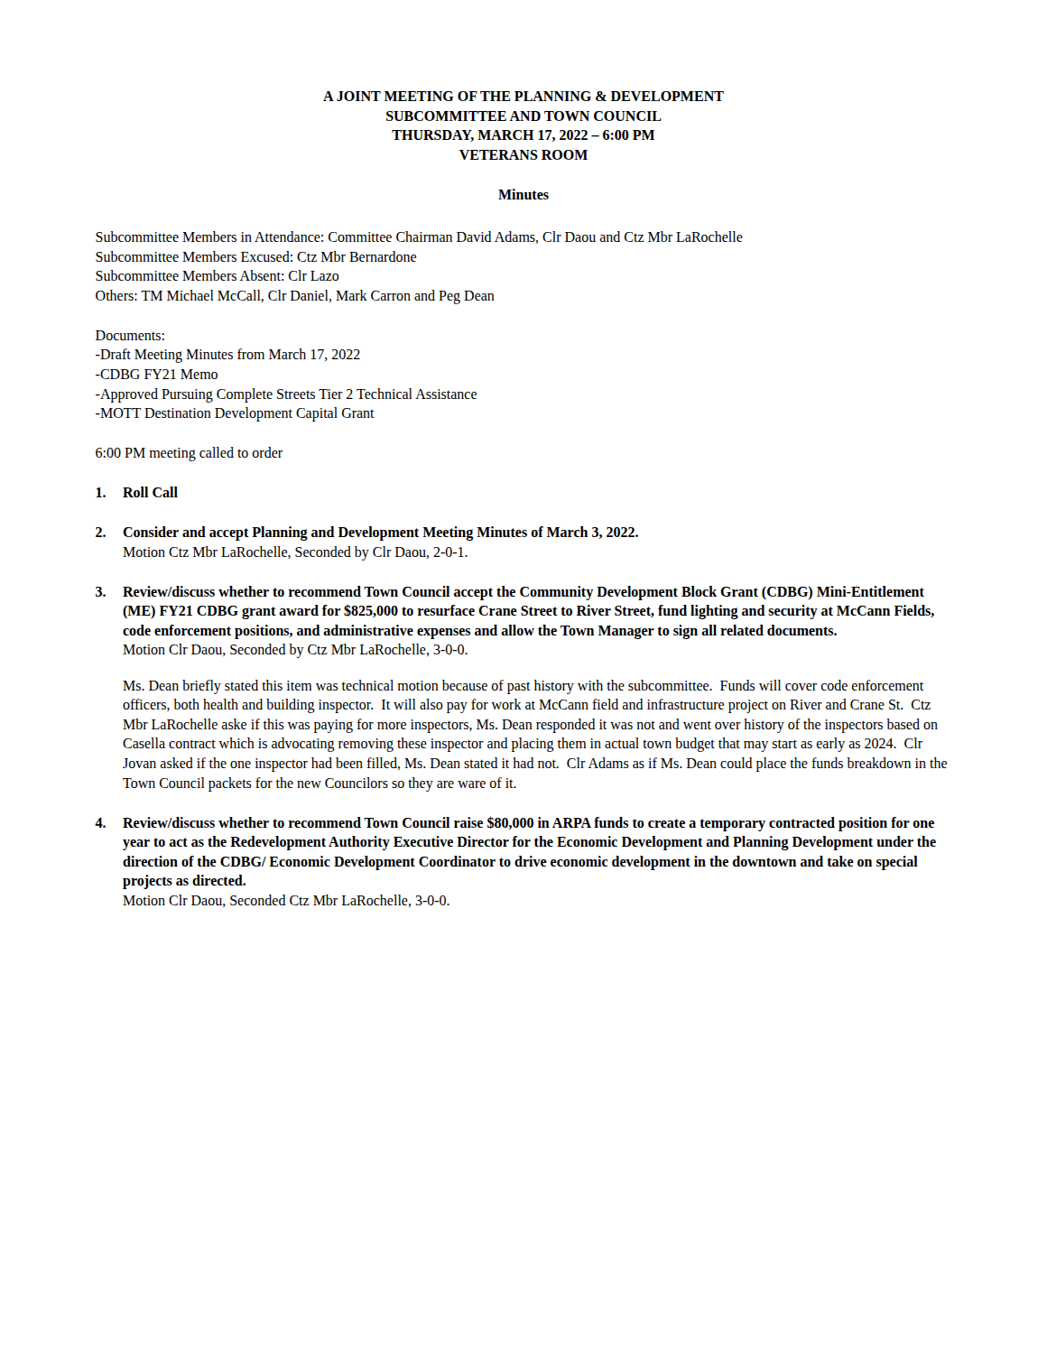A Joint Meeting of the Planning & Development
Subcommittee and Town Council
Thursday, March 17, 2022 – 6:00 PM
Veterans Room
Minutes
Subcommittee Members in Attendance: Committee Chairman David Adams, Clr Daou and Ctz Mbr LaRochelle
Subcommittee Members Excused: Ctz Mbr Bernardone
Subcommittee Members Absent: Clr Lazo
Others: TM Michael McCall, Clr Daniel, Mark Carron and Peg Dean
Documents:
-Draft Meeting Minutes from March 17, 2022
-CDBG FY21 Memo
-Approved Pursuing Complete Streets Tier 2 Technical Assistance
-MOTT Destination Development Capital Grant
6:00 PM meeting called to order
Roll Call
Consider and accept Planning and Development Meeting Minutes of March 3, 2022.
Motion Ctz Mbr LaRochelle, Seconded by Clr Daou, 2-0-1.
Review/discuss whether to recommend Town Council accept the Community Development Block Grant (CDBG) Mini-Entitlement (ME) FY21 CDBG grant award for $825,000 to resurface Crane Street to River Street, fund lighting and security at McCann Fields, code enforcement positions, and administrative expenses and allow the Town Manager to sign all related documents.
Motion Clr Daou, Seconded by Ctz Mbr LaRochelle, 3-0-0.
Ms. Dean briefly stated this item was technical motion because of past history with the subcommittee. Funds will cover code enforcement officers, both health and building inspector. It will also pay for work at McCann field and infrastructure project on River and Crane St. Ctz Mbr LaRochelle aske if this was paying for more inspectors, Ms. Dean responded it was not and went over history of the inspectors based on Casella contract which is advocating removing these inspector and placing them in actual town budget that may start as early as 2024. Clr Jovan asked if the one inspector had been filled, Ms. Dean stated it had not. Clr Adams as if Ms. Dean could place the funds breakdown in the Town Council packets for the new Councilors so they are ware of it.
Review/discuss whether to recommend Town Council raise $80,000 in ARPA funds to create a temporary contracted position for one year to act as the Redevelopment Authority Executive Director for the Economic Development and Planning Development under the direction of the CDBG/ Economic Development Coordinator to drive economic development in the downtown and take on special projects as directed.
Motion Clr Daou, Seconded Ctz Mbr LaRochelle, 3-0-0.